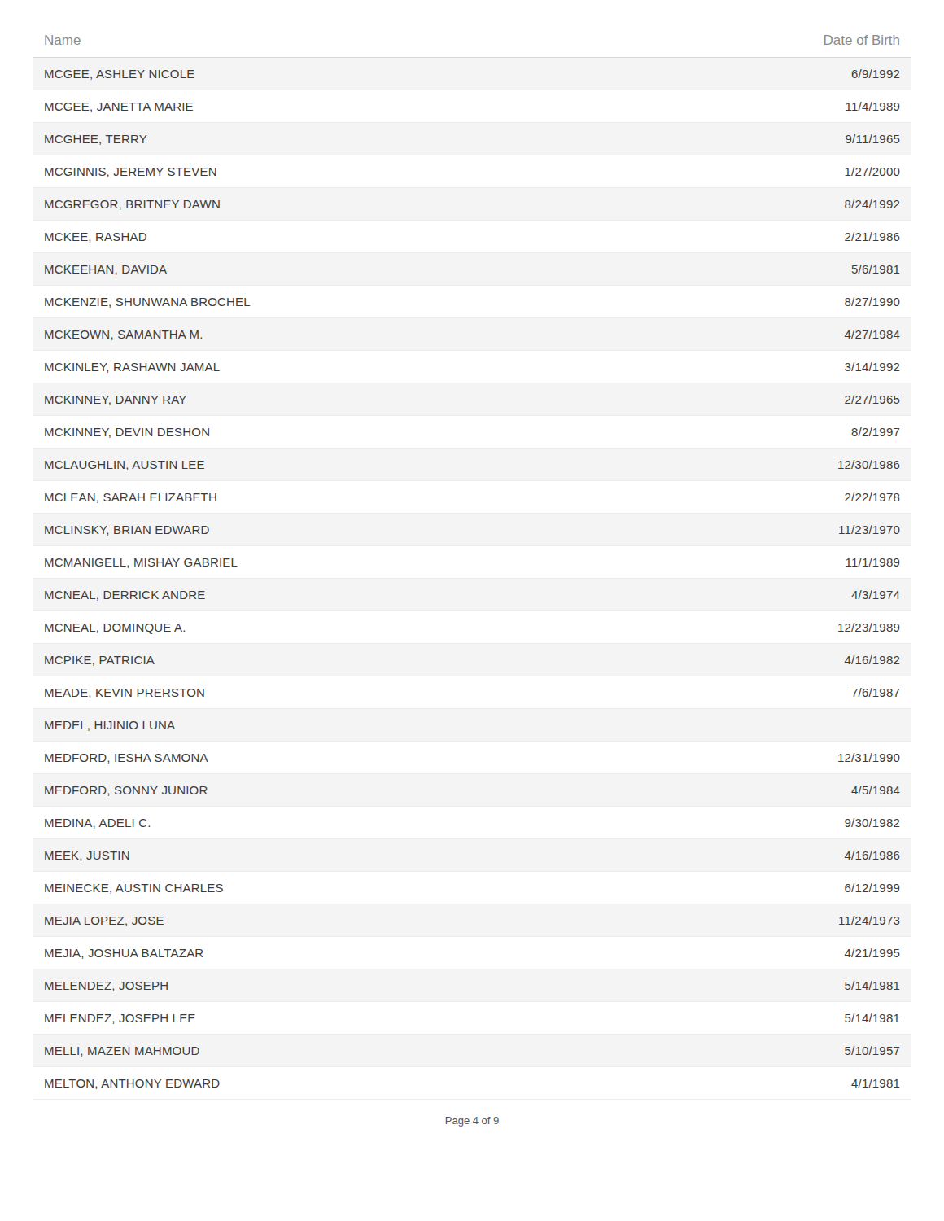| Name | Date of Birth |
| --- | --- |
| MCGEE, ASHLEY NICOLE | 6/9/1992 |
| MCGEE, JANETTA MARIE | 11/4/1989 |
| MCGHEE, TERRY | 9/11/1965 |
| MCGINNIS, JEREMY STEVEN | 1/27/2000 |
| MCGREGOR, BRITNEY DAWN | 8/24/1992 |
| MCKEE, RASHAD | 2/21/1986 |
| MCKEEHAN, DAVIDA | 5/6/1981 |
| MCKENZIE, SHUNWANA BROCHEL | 8/27/1990 |
| MCKEOWN, SAMANTHA M. | 4/27/1984 |
| MCKINLEY, RASHAWN JAMAL | 3/14/1992 |
| MCKINNEY, DANNY RAY | 2/27/1965 |
| MCKINNEY, DEVIN DESHON | 8/2/1997 |
| MCLAUGHLIN, AUSTIN LEE | 12/30/1986 |
| MCLEAN, SARAH ELIZABETH | 2/22/1978 |
| MCLINSKY, BRIAN EDWARD | 11/23/1970 |
| MCMANIGELL, MISHAY GABRIEL | 11/1/1989 |
| MCNEAL, DERRICK ANDRE | 4/3/1974 |
| MCNEAL, DOMINQUE A. | 12/23/1989 |
| MCPIKE, PATRICIA | 4/16/1982 |
| MEADE, KEVIN PRERSTON | 7/6/1987 |
| MEDEL, HIJINIO LUNA | |
| MEDFORD, IESHA SAMONA | 12/31/1990 |
| MEDFORD, SONNY JUNIOR | 4/5/1984 |
| MEDINA, ADELI C. | 9/30/1982 |
| MEEK, JUSTIN | 4/16/1986 |
| MEINECKE, AUSTIN CHARLES | 6/12/1999 |
| MEJIA LOPEZ, JOSE | 11/24/1973 |
| MEJIA, JOSHUA BALTAZAR | 4/21/1995 |
| MELENDEZ, JOSEPH | 5/14/1981 |
| MELENDEZ, JOSEPH LEE | 5/14/1981 |
| MELLI, MAZEN MAHMOUD | 5/10/1957 |
| MELTON, ANTHONY EDWARD | 4/1/1981 |
Page 4 of 9